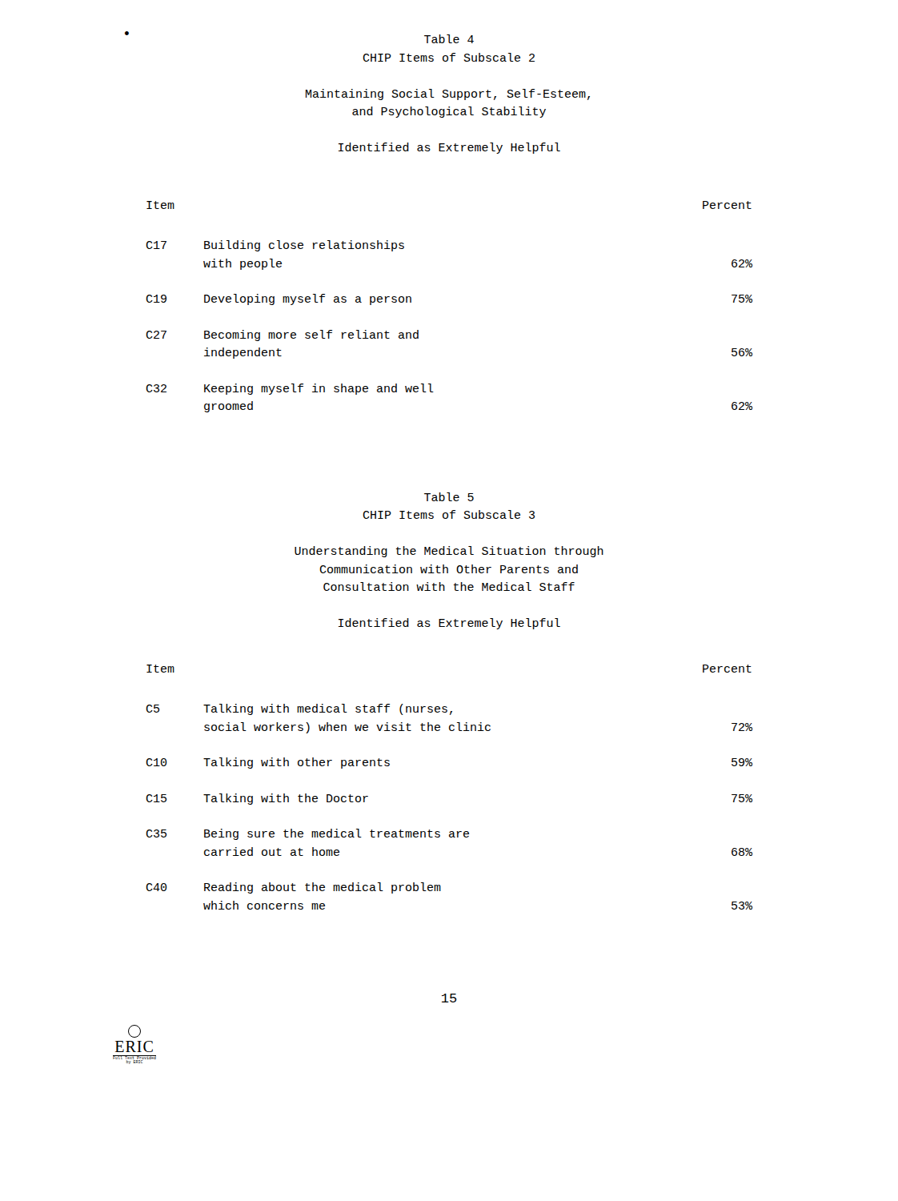•
Table 4
CHIP Items of Subscale 2
Maintaining Social Support, Self-Esteem,
and Psychological Stability
Identified as Extremely Helpful
| Item | Percent |
| --- | --- |
| C17 | Building close relationships with people | 62% |
| C19 | Developing myself as a person | 75% |
| C27 | Becoming more self reliant and independent | 56% |
| C32 | Keeping myself in shape and well groomed | 62% |
Table 5
CHIP Items of Subscale 3
Understanding the Medical Situation through
Communication with Other Parents and
Consultation with the Medical Staff
Identified as Extremely Helpful
| Item | Percent |
| --- | --- |
| C5 | Talking with medical staff (nurses, social workers) when we visit the clinic | 72% |
| C10 | Talking with other parents | 59% |
| C15 | Talking with the Doctor | 75% |
| C35 | Being sure the medical treatments are carried out at home | 68% |
| C40 | Reading about the medical problem which concerns me | 53% |
15
ERIC Full Text Provided by ERIC